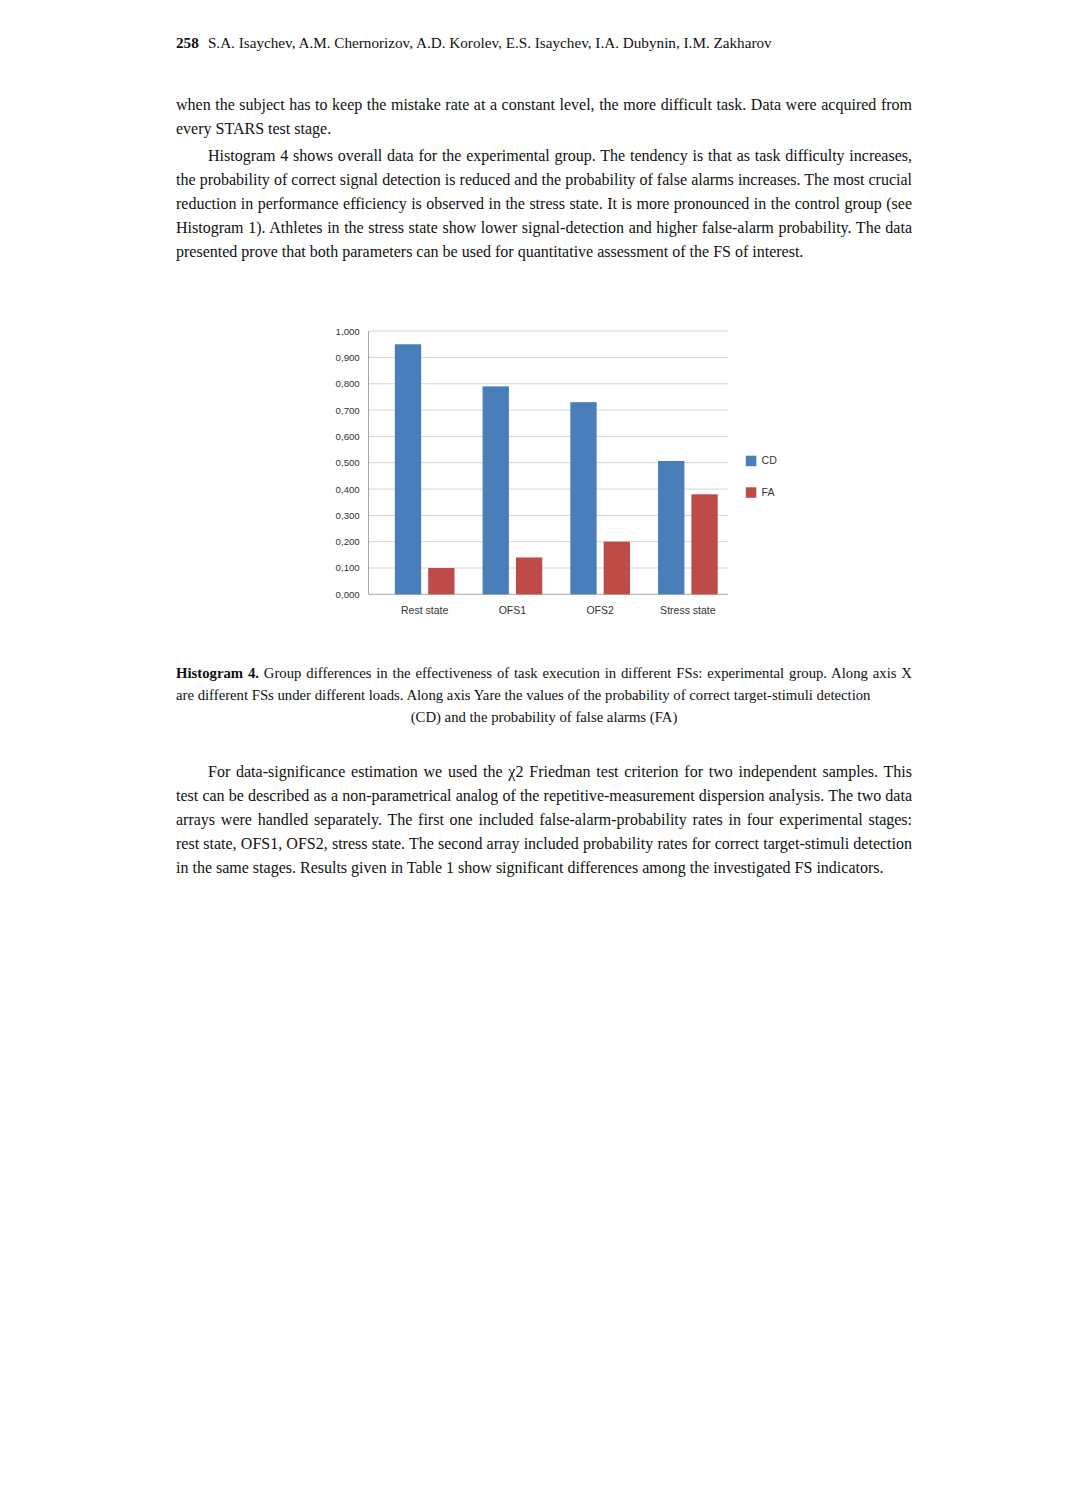258 S.A. Isaychev, A.M. Chernorizov, A.D. Korolev, E.S. Isaychev, I.A. Dubynin, I.M. Zakharov
when the subject has to keep the mistake rate at a constant level, the more difficult task. Data were acquired from every STARS test stage.
Histogram 4 shows overall data for the experimental group. The tendency is that as task difficulty increases, the probability of correct signal detection is reduced and the probability of false alarms increases. The most crucial reduction in performance efficiency is observed in the stress state. It is more pronounced in the control group (see Histogram 1). Athletes in the stress state show lower signal-detection and higher false-alarm probability. The data presented prove that both parameters can be used for quantitative assessment of the FS of interest.
1,000 0,900 0,800 0,700 0,600 0,500 0,400 0,300 0,200 0,100 0,000 Rest state OFS1 OFS2 Stress state CD FA
Histogram 4. Group differences in the effectiveness of task execution in different FSs: experimental group. Along axis X are different FSs under different loads. Along axis Yare the values of the probability of correct target-stimuli detection (CD) and the probability of false alarms (FA)
For data-significance estimation we used the χ2 Friedman test criterion for two independent samples. This test can be described as a non-parametrical analog of the repetitive-measurement dispersion analysis. The two data arrays were handled separately. The first one included false-alarm-probability rates in four experimental stages: rest state, OFS1, OFS2, stress state. The second array included probability rates for correct target-stimuli detection in the same stages. Results given in Table 1 show significant differences among the investigated FS indicators.